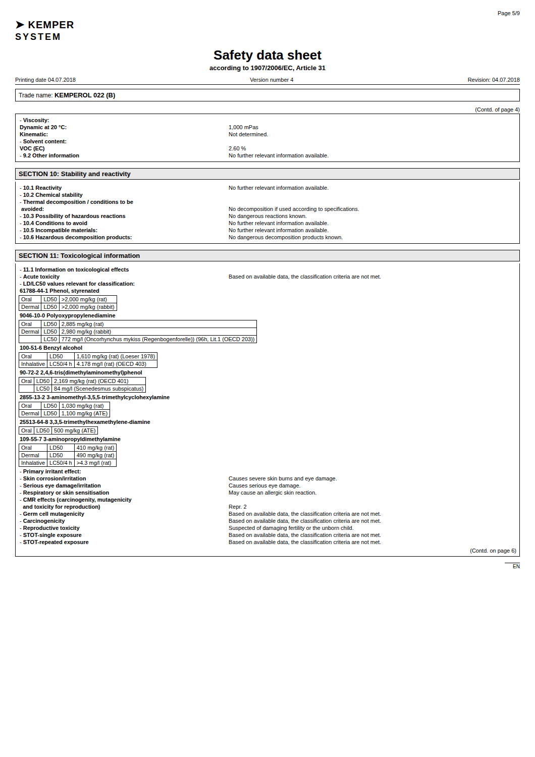Page 5/9
➤ KEMPER
SYSTEM
Safety data sheet
according to 1907/2006/EC, Article 31
Printing date 04.07.2018
Version number 4
Revision: 04.07.2018
Trade name: KEMPEROL 022 (B)
(Contd. of page 4)
| - Viscosity: | |
| Dynamic at 20 °C: | 1,000 mPas |
| Kinematic: | Not determined. |
| - Solvent content: | |
| VOC (EC) | 2.60 % |
| - 9.2 Other information | No further relevant information available. |
SECTION 10: Stability and reactivity
| - 10.1 Reactivity | No further relevant information available. |
| - 10.2 Chemical stability | |
| - Thermal decomposition / conditions to be | |
| avoided: | No decomposition if used according to specifications. |
| - 10.3 Possibility of hazardous reactions | No dangerous reactions known. |
| - 10.4 Conditions to avoid | No further relevant information available. |
| - 10.5 Incompatible materials: | No further relevant information available. |
| - 10.6 Hazardous decomposition products: | No dangerous decomposition products known. |
SECTION 11: Toxicological information
| - 11.1 Information on toxicological effects | |
| - Acute toxicity | Based on available data, the classification criteria are not met. |
| - LD/LC50 values relevant for classification: |
61788-44-1 Phenol, styrenated
| Oral | LD50 | >2,000 mg/kg (rat) |
| Dermal | LD50 | >2,000 mg/kg (rabbit) |
9046-10-0 Polyoxypropylenediamine
| Oral | LD50 | 2,885 mg/kg (rat) |
| Dermal | LD50 | 2,980 mg/kg (rabbit) |
| | LC50 | 772 mg/l (Oncorhynchus mykiss (Regenbogenforelle)) (96h, Lit.1 (OECD 203)) |
100-51-6 Benzyl alcohol
| Oral | LD50 | 1,610 mg/kg (rat) (Loeser 1978) |
| Inhalative | LC50/4 h | 4.178 mg/l (rat) (OECD 403) |
90-72-2 2,4,6-tris(dimethylaminomethyl)phenol
| Oral | LD50 | 2,169 mg/kg (rat) (OECD 401) |
| | LC50 | 84 mg/l (Scenedesmus subspicatus) |
2855-13-2 3-aminomethyl-3,5,5-trimethylcyclohexylamine
| Oral | LD50 | 1,030 mg/kg (rat) |
| Dermal | LD50 | 1,100 mg/kg (ATE) |
25513-64-8 3,3,5-trimethylhexamethylene-diamine
| Oral | LD50 | 500 mg/kg (ATE) |
109-55-7 3-aminopropyldimethylamine
| Oral | LD50 | 410 mg/kg (rat) |
| Dermal | LD50 | 490 mg/kg (rat) |
| Inhalative | LC50/4 h | >4.3 mg/l (rat) |
| - Primary irritant effect: | |
| - Skin corrosion/irritation | Causes severe skin burns and eye damage. |
| - Serious eye damage/irritation | Causes serious eye damage. |
| - Respiratory or skin sensitisation | May cause an allergic skin reaction. |
| - CMR effects (carcinogenity, mutagenicity | |
| and toxicity for reproduction) | Repr. 2 |
| - Germ cell mutagenicity | Based on available data, the classification criteria are not met. |
| - Carcinogenicity | Based on available data, the classification criteria are not met. |
| - Reproductive toxicity | Suspected of damaging fertility or the unborn child. |
| - STOT-single exposure | Based on available data, the classification criteria are not met. |
| - STOT-repeated exposure | Based on available data, the classification criteria are not met. |
(Contd. on page 6)
EN